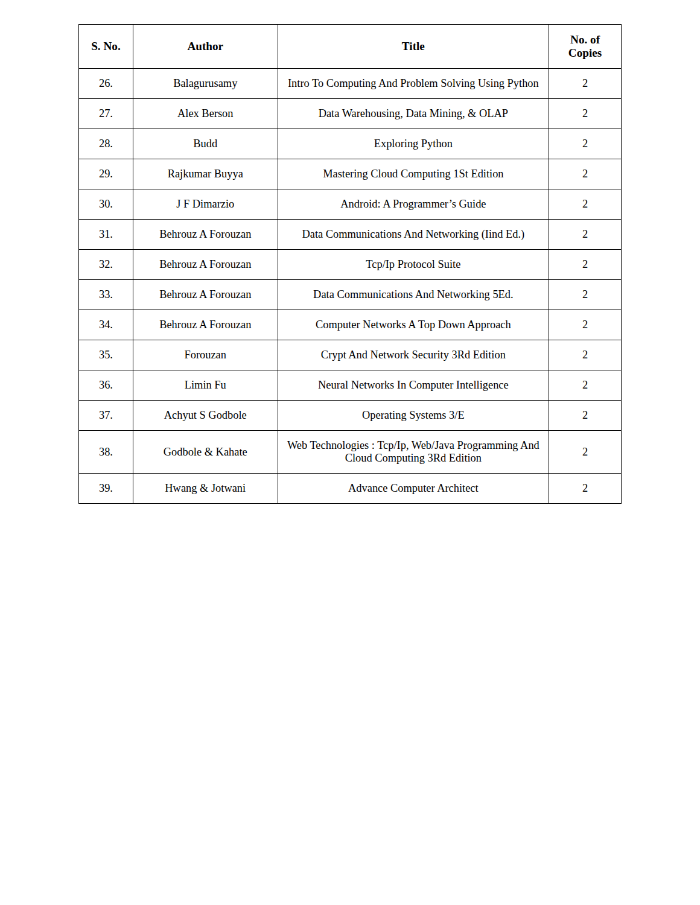| S. No. | Author | Title | No. of Copies |
| --- | --- | --- | --- |
| 26. | Balagurusamy | Intro To Computing And Problem Solving Using Python | 2 |
| 27. | Alex Berson | Data Warehousing, Data Mining, & OLAP | 2 |
| 28. | Budd | Exploring Python | 2 |
| 29. | Rajkumar Buyya | Mastering Cloud Computing 1St Edition | 2 |
| 30. | J F Dimarzio | Android: A Programmer’s Guide | 2 |
| 31. | Behrouz A Forouzan | Data Communications And Networking (Iind Ed.) | 2 |
| 32. | Behrouz A Forouzan | Tcp/Ip Protocol Suite | 2 |
| 33. | Behrouz A Forouzan | Data Communications And Networking 5Ed. | 2 |
| 34. | Behrouz A Forouzan | Computer Networks A Top Down Approach | 2 |
| 35. | Forouzan | Crypt And Network Security 3Rd Edition | 2 |
| 36. | Limin Fu | Neural Networks In Computer Intelligence | 2 |
| 37. | Achyut S Godbole | Operating Systems 3/E | 2 |
| 38. | Godbole & Kahate | Web Technologies : Tcp/Ip, Web/Java Programming And Cloud Computing 3Rd Edition | 2 |
| 39. | Hwang & Jotwani | Advance Computer Architect | 2 |